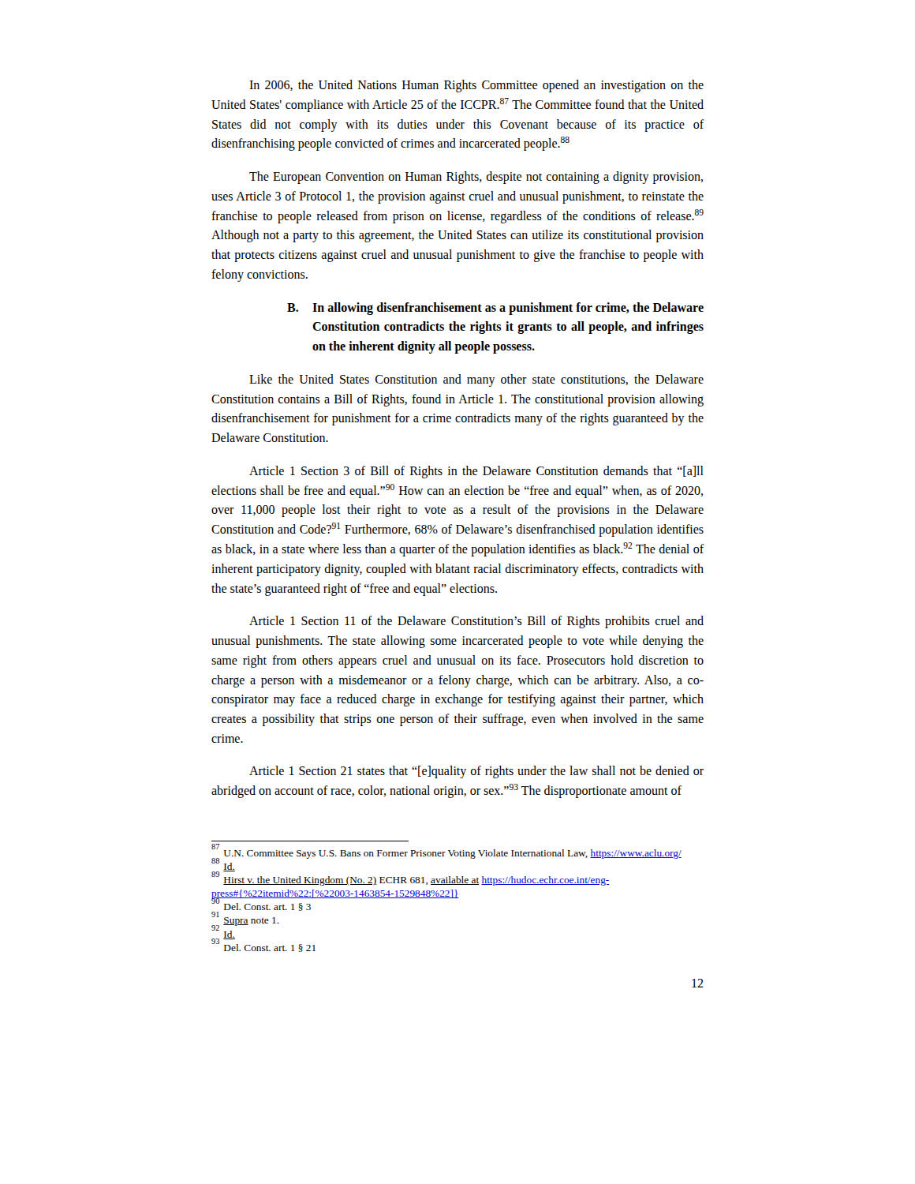In 2006, the United Nations Human Rights Committee opened an investigation on the United States' compliance with Article 25 of the ICCPR.87 The Committee found that the United States did not comply with its duties under this Covenant because of its practice of disenfranchising people convicted of crimes and incarcerated people.88
The European Convention on Human Rights, despite not containing a dignity provision, uses Article 3 of Protocol 1, the provision against cruel and unusual punishment, to reinstate the franchise to people released from prison on license, regardless of the conditions of release.89 Although not a party to this agreement, the United States can utilize its constitutional provision that protects citizens against cruel and unusual punishment to give the franchise to people with felony convictions.
B. In allowing disenfranchisement as a punishment for crime, the Delaware Constitution contradicts the rights it grants to all people, and infringes on the inherent dignity all people possess.
Like the United States Constitution and many other state constitutions, the Delaware Constitution contains a Bill of Rights, found in Article 1. The constitutional provision allowing disenfranchisement for punishment for a crime contradicts many of the rights guaranteed by the Delaware Constitution.
Article 1 Section 3 of Bill of Rights in the Delaware Constitution demands that “[a]ll elections shall be free and equal.”90 How can an election be “free and equal” when, as of 2020, over 11,000 people lost their right to vote as a result of the provisions in the Delaware Constitution and Code?91 Furthermore, 68% of Delaware’s disenfranchised population identifies as black, in a state where less than a quarter of the population identifies as black.92 The denial of inherent participatory dignity, coupled with blatant racial discriminatory effects, contradicts with the state’s guaranteed right of “free and equal” elections.
Article 1 Section 11 of the Delaware Constitution’s Bill of Rights prohibits cruel and unusual punishments. The state allowing some incarcerated people to vote while denying the same right from others appears cruel and unusual on its face. Prosecutors hold discretion to charge a person with a misdemeanor or a felony charge, which can be arbitrary. Also, a co-conspirator may face a reduced charge in exchange for testifying against their partner, which creates a possibility that strips one person of their suffrage, even when involved in the same crime.
Article 1 Section 21 states that “[e]quality of rights under the law shall not be denied or abridged on account of race, color, national origin, or sex.”93 The disproportionate amount of
87 U.N. Committee Says U.S. Bans on Former Prisoner Voting Violate International Law, https://www.aclu.org/
88 Id.
89 Hirst v. the United Kingdom (No. 2) ECHR 681, available at https://hudoc.echr.coe.int/eng-
press#{%22itemid%22:[%22003-1463854-1529848%22]}
90 Del. Const. art. 1 § 3
91 Supra note 1.
92 Id.
93 Del. Const. art. 1 § 21
12